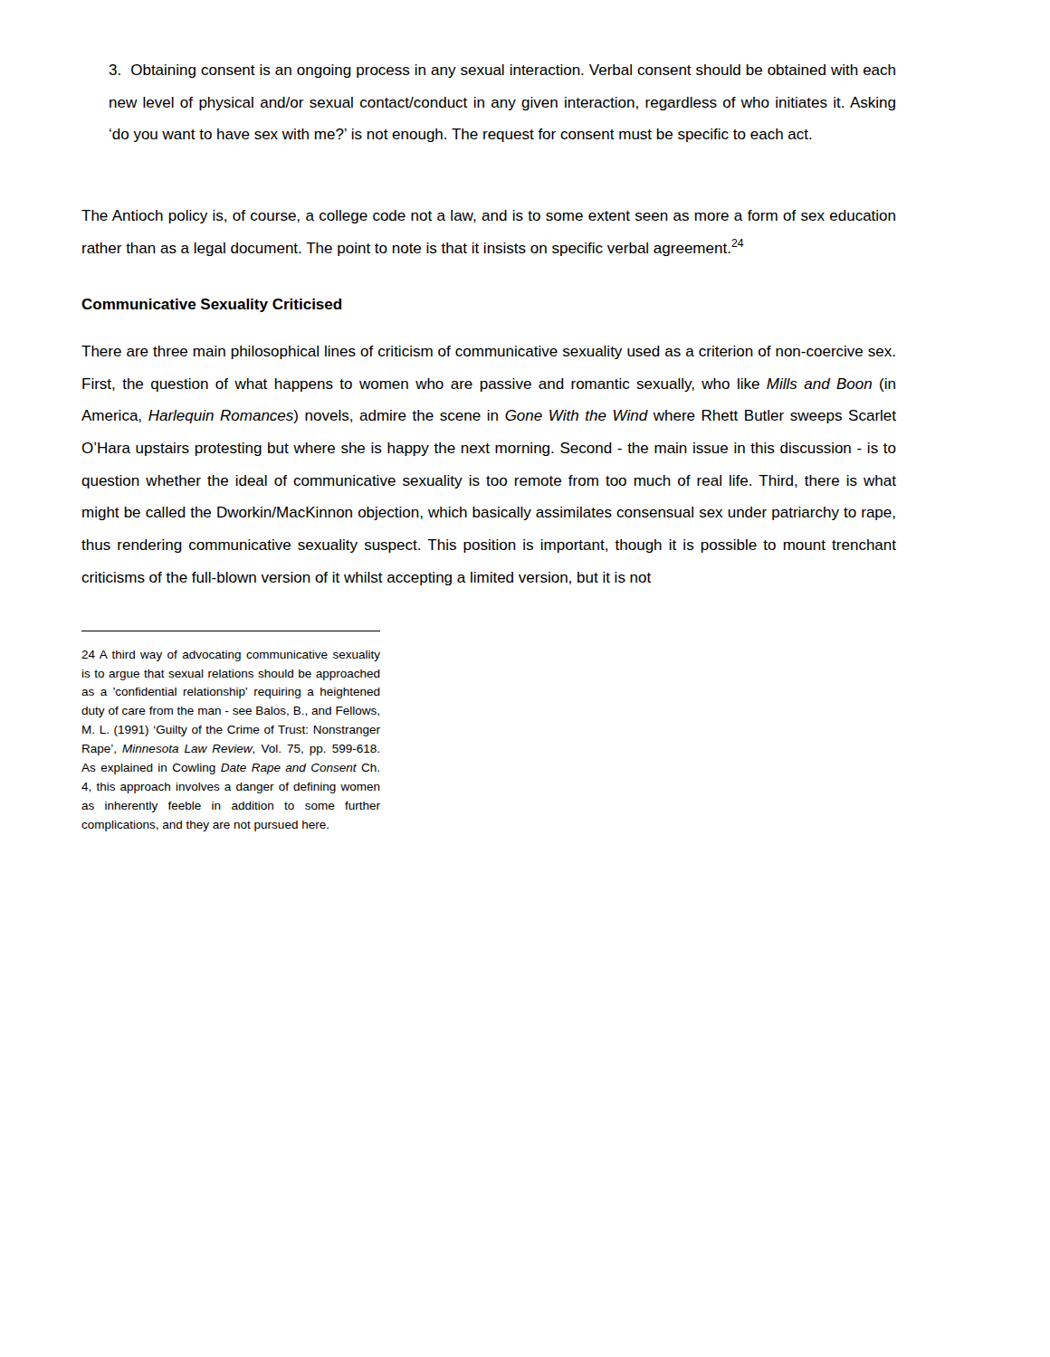3. Obtaining consent is an ongoing process in any sexual interaction. Verbal consent should be obtained with each new level of physical and/or sexual contact/conduct in any given interaction, regardless of who initiates it. Asking ‘do you want to have sex with me?’ is not enough. The request for consent must be specific to each act.
The Antioch policy is, of course, a college code not a law, and is to some extent seen as more a form of sex education rather than as a legal document. The point to note is that it insists on specific verbal agreement.24
Communicative Sexuality Criticised
There are three main philosophical lines of criticism of communicative sexuality used as a criterion of non-coercive sex. First, the question of what happens to women who are passive and romantic sexually, who like Mills and Boon (in America, Harlequin Romances) novels, admire the scene in Gone With the Wind where Rhett Butler sweeps Scarlet O’Hara upstairs protesting but where she is happy the next morning. Second - the main issue in this discussion - is to question whether the ideal of communicative sexuality is too remote from too much of real life. Third, there is what might be called the Dworkin/MacKinnon objection, which basically assimilates consensual sex under patriarchy to rape, thus rendering communicative sexuality suspect. This position is important, though it is possible to mount trenchant criticisms of the full-blown version of it whilst accepting a limited version, but it is not
24 A third way of advocating communicative sexuality is to argue that sexual relations should be approached as a 'confidential relationship' requiring a heightened duty of care from the man - see Balos, B., and Fellows, M. L. (1991) ‘Guilty of the Crime of Trust: Nonstranger Rape’, Minnesota Law Review, Vol. 75, pp. 599-618. As explained in Cowling Date Rape and Consent Ch. 4, this approach involves a danger of defining women as inherently feeble in addition to some further complications, and they are not pursued here.